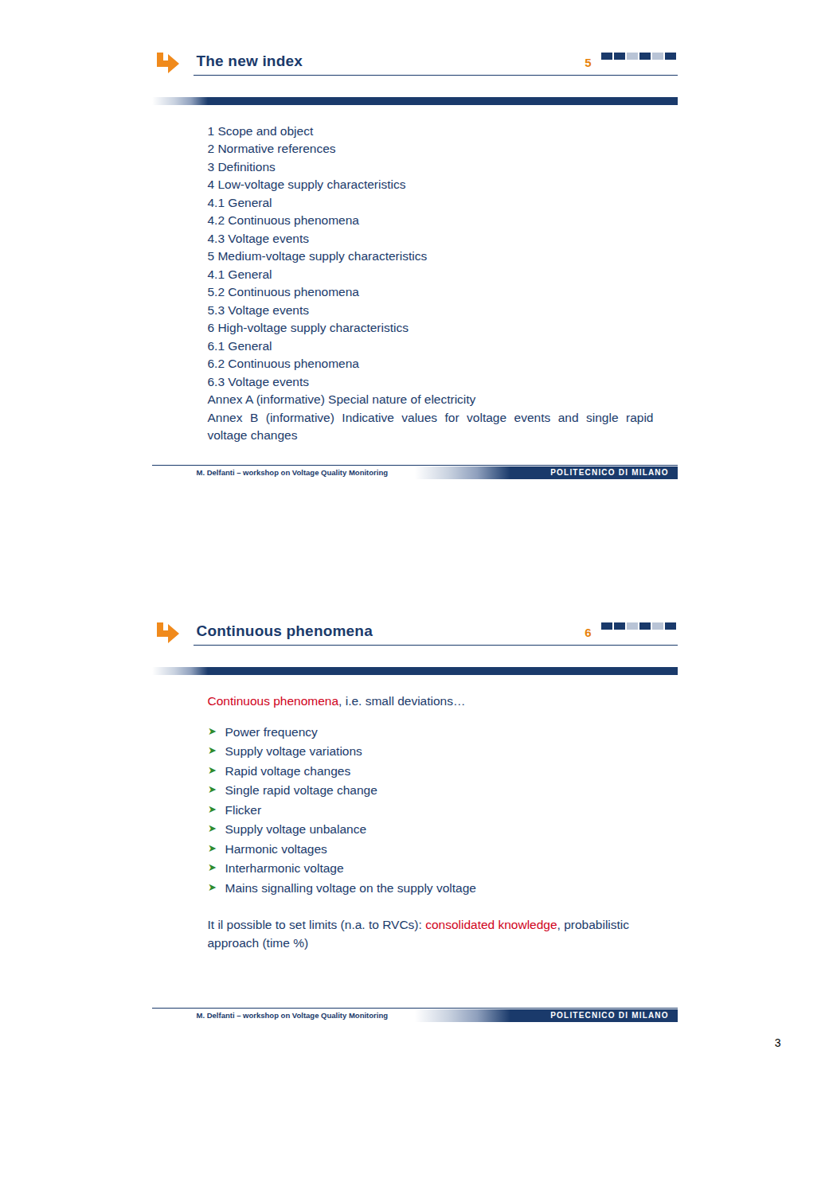The new index
5
1 Scope and object
2 Normative references
3 Definitions
4 Low-voltage supply characteristics
4.1 General
4.2 Continuous phenomena
4.3 Voltage events
5 Medium-voltage supply characteristics
4.1 General
5.2 Continuous phenomena
5.3 Voltage events
6 High-voltage supply characteristics
6.1 General
6.2 Continuous phenomena
6.3 Voltage events
Annex A (informative) Special nature of electricity
Annex B (informative) Indicative values for voltage events and single rapid voltage changes
M. Delfanti – workshop on Voltage Quality Monitoring
POLITECNICO DI MILANO
Continuous phenomena
6
Continuous phenomena, i.e. small deviations…
Power frequency
Supply voltage variations
Rapid voltage changes
Single rapid voltage change
Flicker
Supply voltage unbalance
Harmonic voltages
Interharmonic voltage
Mains signalling voltage on the supply voltage
It il possible to set limits (n.a. to RVCs): consolidated knowledge, probabilistic approach (time %)
M. Delfanti – workshop on Voltage Quality Monitoring
POLITECNICO DI MILANO
3